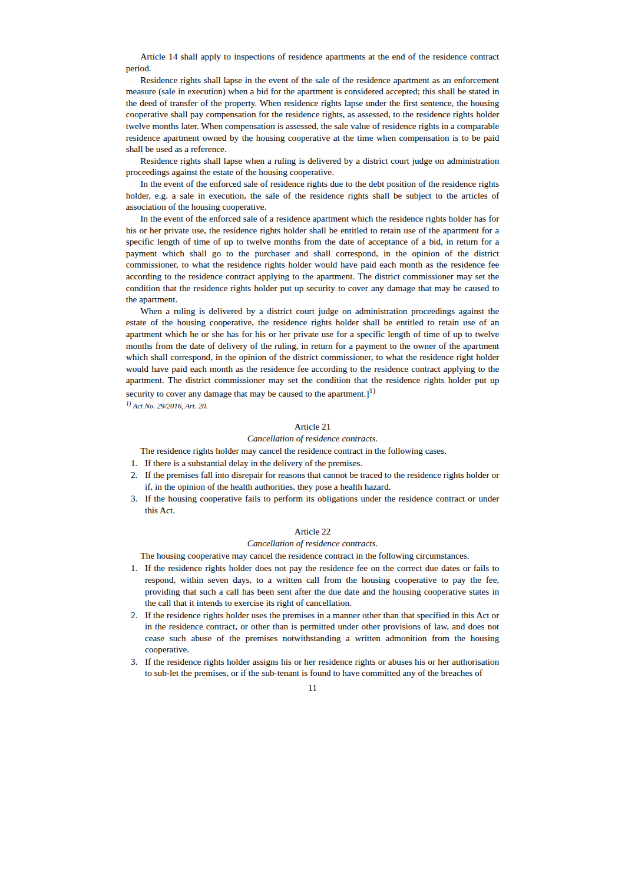Article 14 shall apply to inspections of residence apartments at the end of the residence contract period.
Residence rights shall lapse in the event of the sale of the residence apartment as an enforcement measure (sale in execution) when a bid for the apartment is considered accepted; this shall be stated in the deed of transfer of the property. When residence rights lapse under the first sentence, the housing cooperative shall pay compensation for the residence rights, as assessed, to the residence rights holder twelve months later. When compensation is assessed, the sale value of residence rights in a comparable residence apartment owned by the housing cooperative at the time when compensation is to be paid shall be used as a reference.
Residence rights shall lapse when a ruling is delivered by a district court judge on administration proceedings against the estate of the housing cooperative.
In the event of the enforced sale of residence rights due to the debt position of the residence rights holder, e.g. a sale in execution, the sale of the residence rights shall be subject to the articles of association of the housing cooperative.
In the event of the enforced sale of a residence apartment which the residence rights holder has for his or her private use, the residence rights holder shall be entitled to retain use of the apartment for a specific length of time of up to twelve months from the date of acceptance of a bid, in return for a payment which shall go to the purchaser and shall correspond, in the opinion of the district commissioner, to what the residence rights holder would have paid each month as the residence fee according to the residence contract applying to the apartment. The district commissioner may set the condition that the residence rights holder put up security to cover any damage that may be caused to the apartment.
When a ruling is delivered by a district court judge on administration proceedings against the estate of the housing cooperative, the residence rights holder shall be entitled to retain use of an apartment which he or she has for his or her private use for a specific length of time of up to twelve months from the date of delivery of the ruling, in return for a payment to the owner of the apartment which shall correspond, in the opinion of the district commissioner, to what the residence right holder would have paid each month as the residence fee according to the residence contract applying to the apartment. The district commissioner may set the condition that the residence rights holder put up security to cover any damage that may be caused to the apartment.]1)
1) Act No. 29/2016, Art. 20.
Article 21
Cancellation of residence contracts.
The residence rights holder may cancel the residence contract in the following cases.
1. If there is a substantial delay in the delivery of the premises.
2. If the premises fall into disrepair for reasons that cannot be traced to the residence rights holder or if, in the opinion of the health authorities, they pose a health hazard.
3. If the housing cooperative fails to perform its obligations under the residence contract or under this Act.
Article 22
Cancellation of residence contracts.
The housing cooperative may cancel the residence contract in the following circumstances.
1. If the residence rights holder does not pay the residence fee on the correct due dates or fails to respond, within seven days, to a written call from the housing cooperative to pay the fee, providing that such a call has been sent after the due date and the housing cooperative states in the call that it intends to exercise its right of cancellation.
2. If the residence rights holder uses the premises in a manner other than that specified in this Act or in the residence contract, or other than is permitted under other provisions of law, and does not cease such abuse of the premises notwithstanding a written admonition from the housing cooperative.
3. If the residence rights holder assigns his or her residence rights or abuses his or her authorisation to sub-let the premises, or if the sub-tenant is found to have committed any of the breaches of
11